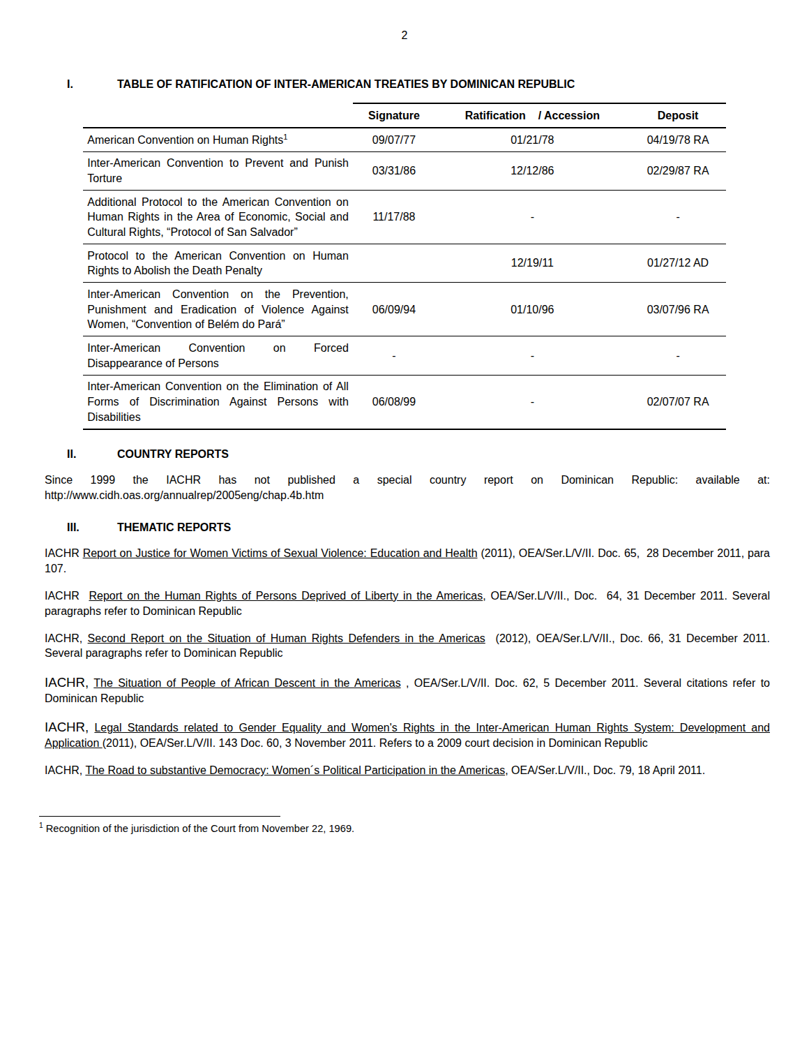2
I. Table of Ratification of Inter-American Treaties by Dominican Republic
| | Signature | Ratification / Accession | Deposit |
| --- | --- | --- | --- |
| American Convention on Human Rights 1 | 09/07/77 | 01/21/78 | 04/19/78 RA |
| Inter-American Convention to Prevent and Punish Torture | 03/31/86 | 12/12/86 | 02/29/87 RA |
| Additional Protocol to the American Convention on Human Rights in the Area of Economic, Social and Cultural Rights, “Protocol of San Salvador” | 11/17/88 | - | - |
| Protocol to the American Convention on Human Rights to Abolish the Death Penalty | | 12/19/11 | 01/27/12 AD |
| Inter-American Convention on the Prevention, Punishment and Eradication of Violence Against Women, “Convention of Belém do Pará” | 06/09/94 | 01/10/96 | 03/07/96 RA |
| Inter-American Convention on Forced Disappearance of Persons | - | - | - |
| Inter-American Convention on the Elimination of All Forms of Discrimination Against Persons with Disabilities | 06/08/99 | - | 02/07/07 RA |
II. Country Reports
Since 1999 the IACHR has not published a special country report on Dominican Republic: available at: http://www.cidh.oas.org/annualrep/2005eng/chap.4b.htm
III. Thematic Reports
IACHR Report on Justice for Women Victims of Sexual Violence: Education and Health (2011), OEA/Ser.L/V/II. Doc. 65, 28 December 2011, para 107.
IACHR Report on the Human Rights of Persons Deprived of Liberty in the Americas, OEA/Ser.L/V/II., Doc. 64, 31 December 2011. Several paragraphs refer to Dominican Republic
IACHR, Second Report on the Situation of Human Rights Defenders in the Americas (2012), OEA/Ser.L/V/II., Doc. 66, 31 December 2011. Several paragraphs refer to Dominican Republic
IACHR, The Situation of People of African Descent in the Americas , OEA/Ser.L/V/II. Doc. 62, 5 December 2011. Several citations refer to Dominican Republic
IACHR, Legal Standards related to Gender Equality and Women's Rights in the Inter-American Human Rights System: Development and Application (2011), OEA/Ser.L/V/II. 143 Doc. 60, 3 November 2011. Refers to a 2009 court decision in Dominican Republic
IACHR, The Road to substantive Democracy: Women´s Political Participation in the Americas, OEA/Ser.L/V/II., Doc. 79, 18 April 2011.
1 Recognition of the jurisdiction of the Court from November 22, 1969.